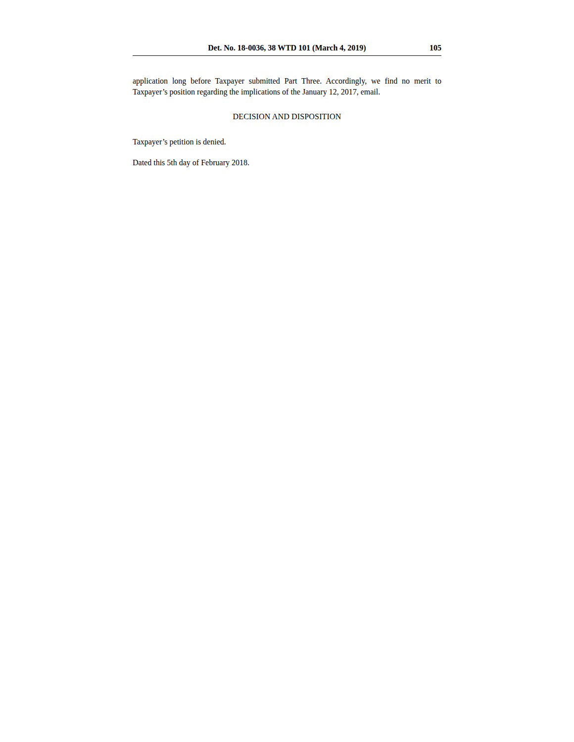Det. No. 18-0036, 38 WTD 101 (March 4, 2019) 105
application long before Taxpayer submitted Part Three. Accordingly, we find no merit to Taxpayer’s position regarding the implications of the January 12, 2017, email.
DECISION AND DISPOSITION
Taxpayer’s petition is denied.
Dated this 5th day of February 2018.